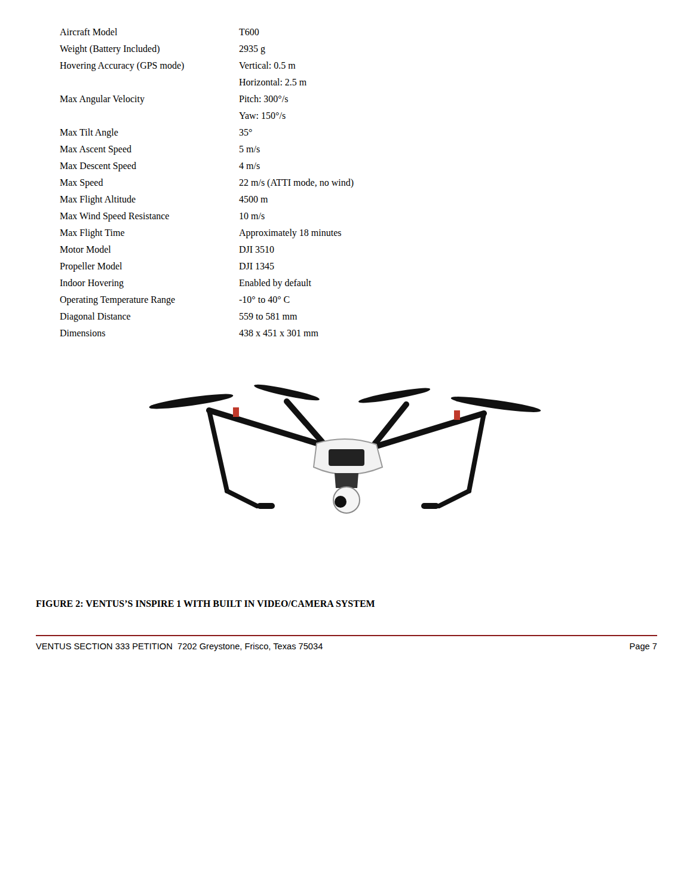| Aircraft Model | T600 |
| Weight (Battery Included) | 2935 g |
| Hovering Accuracy (GPS mode) | Vertical: 0.5 m |
| | Horizontal: 2.5 m |
| Max Angular Velocity | Pitch: 300°/s |
| | Yaw: 150°/s |
| Max Tilt Angle | 35° |
| Max Ascent Speed | 5 m/s |
| Max Descent Speed | 4 m/s |
| Max Speed | 22 m/s (ATTI mode, no wind) |
| Max Flight Altitude | 4500 m |
| Max Wind Speed Resistance | 10 m/s |
| Max Flight Time | Approximately 18 minutes |
| Motor Model | DJI 3510 |
| Propeller Model | DJI 1345 |
| Indoor Hovering | Enabled by default |
| Operating Temperature Range | -10° to 40° C |
| Diagonal Distance | 559 to 581 mm |
| Dimensions | 438 x 451 x 301 mm |
FIGURE 2: VENTUS’S INSPIRE 1 WITH BUILT IN VIDEO/CAMERA SYSTEM
VENTUS SECTION 333 PETITION 7202 Greystone, Frisco, Texas 75034
Page 7